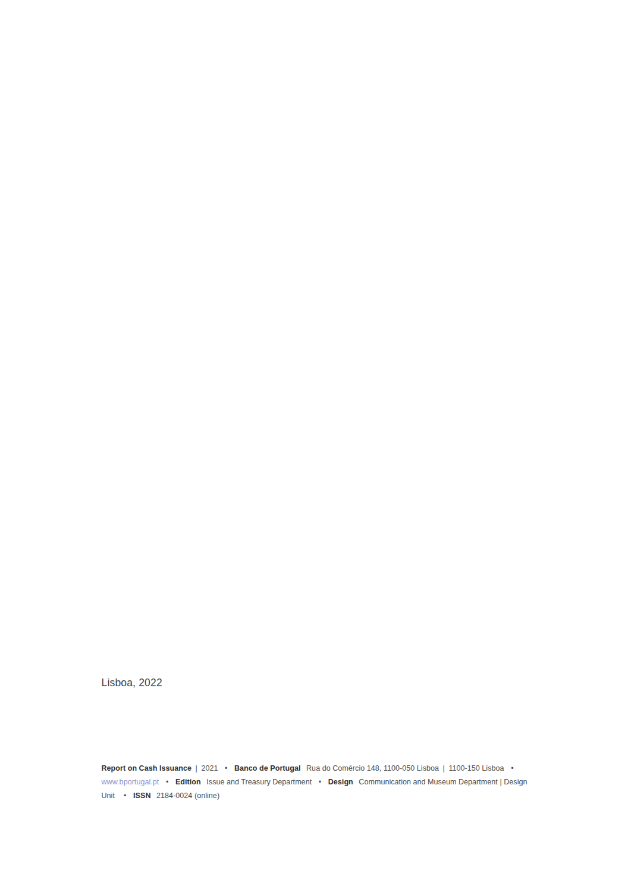Lisboa, 2022
Report on Cash Issuance | 2021 • Banco de Portugal Rua do Comércio 148, 1100-050 Lisboa | 1100-150 Lisboa • www.bportugal.pt • Edition Issue and Treasury Department • Design Communication and Museum Department | Design Unit • ISSN 2184-0024 (online)